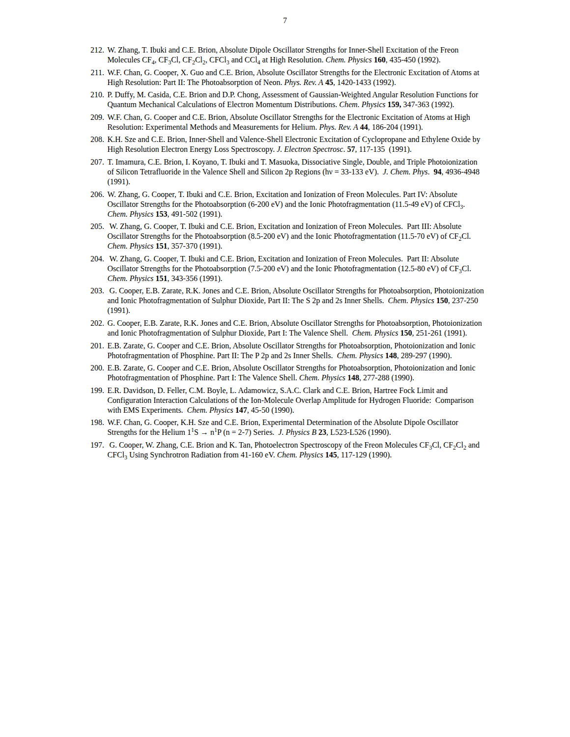7
212. W. Zhang, T. Ibuki and C.E. Brion, Absolute Dipole Oscillator Strengths for Inner-Shell Excitation of the Freon Molecules CF4, CF3Cl, CF2Cl2, CFCl3 and CCl4 at High Resolution. Chem. Physics 160, 435-450 (1992).
211. W.F. Chan, G. Cooper, X. Guo and C.E. Brion, Absolute Oscillator Strengths for the Electronic Excitation of Atoms at High Resolution: Part II: The Photoabsorption of Neon. Phys. Rev. A 45, 1420-1433 (1992).
210. P. Duffy, M. Casida, C.E. Brion and D.P. Chong, Assessment of Gaussian-Weighted Angular Resolution Functions for Quantum Mechanical Calculations of Electron Momentum Distributions. Chem. Physics 159, 347-363 (1992).
209. W.F. Chan, G. Cooper and C.E. Brion, Absolute Oscillator Strengths for the Electronic Excitation of Atoms at High Resolution: Experimental Methods and Measurements for Helium. Phys. Rev. A 44, 186-204 (1991).
208. K.H. Sze and C.E. Brion, Inner-Shell and Valence-Shell Electronic Excitation of Cyclopropane and Ethylene Oxide by High Resolution Electron Energy Loss Spectroscopy. J. Electron Spectrosc. 57, 117-135 (1991).
207. T. Imamura, C.E. Brion, I. Koyano, T. Ibuki and T. Masuoka, Dissociative Single, Double, and Triple Photoionization of Silicon Tetrafluoride in the Valence Shell and Silicon 2p Regions (hν = 33-133 eV). J. Chem. Phys. 94, 4936-4948 (1991).
206. W. Zhang, G. Cooper, T. Ibuki and C.E. Brion, Excitation and Ionization of Freon Molecules. Part IV: Absolute Oscillator Strengths for the Photoabsorption (6-200 eV) and the Ionic Photofragmentation (11.5-49 eV) of CFCl3. Chem. Physics 153, 491-502 (1991).
205. W. Zhang, G. Cooper, T. Ibuki and C.E. Brion, Excitation and Ionization of Freon Molecules. Part III: Absolute Oscillator Strengths for the Photoabsorption (8.5-200 eV) and the Ionic Photofragmentation (11.5-70 eV) of CF2Cl. Chem. Physics 151, 357-370 (1991).
204. W. Zhang, G. Cooper, T. Ibuki and C.E. Brion, Excitation and Ionization of Freon Molecules. Part II: Absolute Oscillator Strengths for the Photoabsorption (7.5-200 eV) and the Ionic Photofragmentation (12.5-80 eV) of CF3Cl. Chem. Physics 151, 343-356 (1991).
203. G. Cooper, E.B. Zarate, R.K. Jones and C.E. Brion, Absolute Oscillator Strengths for Photoabsorption, Photoionization and Ionic Photofragmentation of Sulphur Dioxide, Part II: The S 2p and 2s Inner Shells. Chem. Physics 150, 237-250 (1991).
202. G. Cooper, E.B. Zarate, R.K. Jones and C.E. Brion, Absolute Oscillator Strengths for Photoabsorption, Photoionization and Ionic Photofragmentation of Sulphur Dioxide, Part I: The Valence Shell. Chem. Physics 150, 251-261 (1991).
201. E.B. Zarate, G. Cooper and C.E. Brion, Absolute Oscillator Strengths for Photoabsorption, Photoionization and Ionic Photofragmentation of Phosphine. Part II: The P 2p and 2s Inner Shells. Chem. Physics 148, 289-297 (1990).
200. E.B. Zarate, G. Cooper and C.E. Brion, Absolute Oscillator Strengths for Photoabsorption, Photoionization and Ionic Photofragmentation of Phosphine. Part I: The Valence Shell. Chem. Physics 148, 277-288 (1990).
199. E.R. Davidson, D. Feller, C.M. Boyle, L. Adamowicz, S.A.C. Clark and C.E. Brion, Hartree Fock Limit and Configuration Interaction Calculations of the Ion-Molecule Overlap Amplitude for Hydrogen Fluoride: Comparison with EMS Experiments. Chem. Physics 147, 45-50 (1990).
198. W.F. Chan, G. Cooper, K.H. Sze and C.E. Brion, Experimental Determination of the Absolute Dipole Oscillator Strengths for the Helium 11S → n1P (n = 2-7) Series. J. Physics B 23, L523-L526 (1990).
197. G. Cooper, W. Zhang, C.E. Brion and K. Tan, Photoelectron Spectroscopy of the Freon Molecules CF3Cl, CF2Cl2 and CFCl3 Using Synchrotron Radiation from 41-160 eV. Chem. Physics 145, 117-129 (1990).